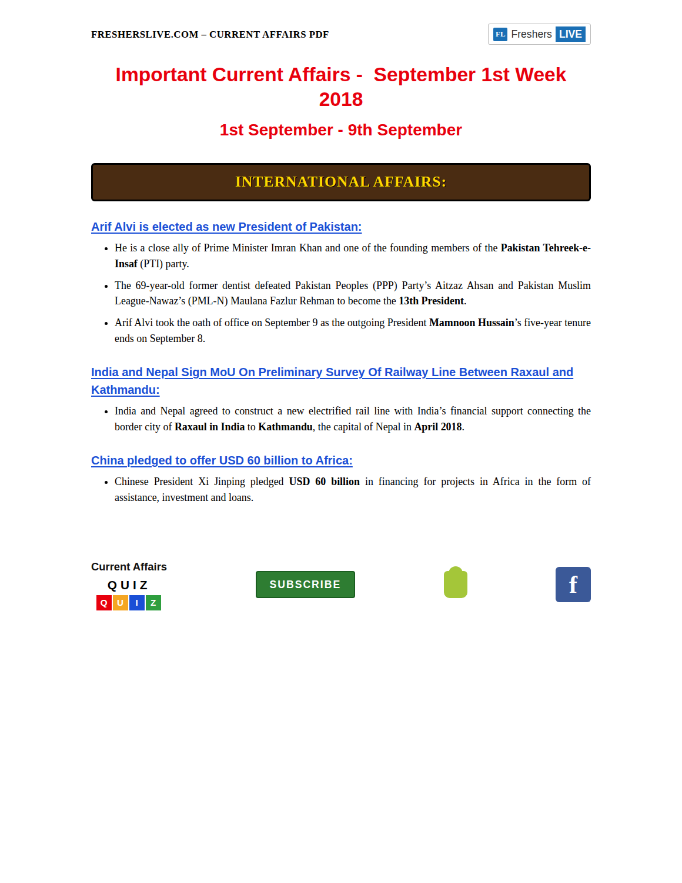FRESHERSLIVE.COM – CURRENT AFFAIRS PDF
FL Freshers LIVE
Important Current Affairs - September 1st Week 2018
1st September - 9th September
INTERNATIONAL AFFAIRS:
Arif Alvi is elected as new President of Pakistan:
He is a close ally of Prime Minister Imran Khan and one of the founding members of the Pakistan Tehreek-e-Insaf (PTI) party.
The 69-year-old former dentist defeated Pakistan Peoples (PPP) Party’s Aitzaz Ahsan and Pakistan Muslim League-Nawaz’s (PML-N) Maulana Fazlur Rehman to become the 13th President.
Arif Alvi took the oath of office on September 9 as the outgoing President Mamnoon Hussain’s five-year tenure ends on September 8.
India and Nepal Sign MoU On Preliminary Survey Of Railway Line Between Raxaul and Kathmandu:
India and Nepal agreed to construct a new electrified rail line with India’s financial support connecting the border city of Raxaul in India to Kathmandu, the capital of Nepal in April 2018.
China pledged to offer USD 60 billion to Africa:
Chinese President Xi Jinping pledged USD 60 billion in financing for projects in Africa in the form of assistance, investment and loans.
Current Affairs
QUIZ
QUIZ
SUBSCRIBE
f